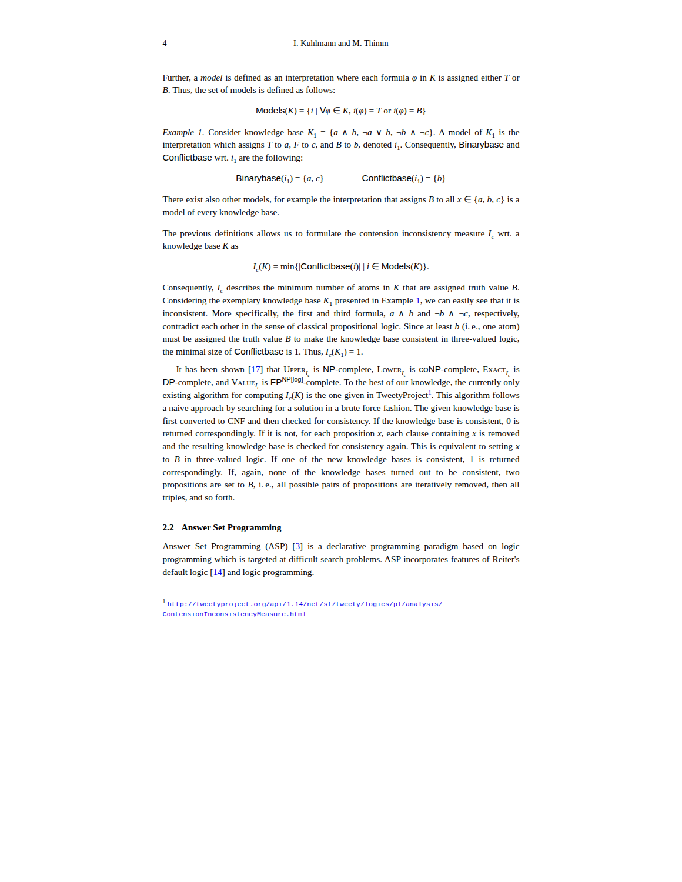4
I. Kuhlmann and M. Thimm
Further, a model is defined as an interpretation where each formula φ in K is assigned either T or B. Thus, the set of models is defined as follows:
Models(K) = {i | ∀φ ∈ K, i(φ) = T or i(φ) = B}
Example 1. Consider knowledge base K1 = {a ∧ b, ¬a ∨ b, ¬b ∧ ¬c}. A model of K1 is the interpretation which assigns T to a, F to c, and B to b, denoted i1. Consequently, Binarybase and Conflictbase wrt. i1 are the following:
Binarybase(i1) = {a, c}
Conflictbase(i1) = {b}
There exist also other models, for example the interpretation that assigns B to all x ∈ {a, b, c} is a model of every knowledge base.
The previous definitions allows us to formulate the contension inconsistency measure Ic wrt. a knowledge base K as
Ic(K) = min{|Conflictbase(i)| | i ∈ Models(K)}.
Consequently, Ic describes the minimum number of atoms in K that are assigned truth value B. Considering the exemplary knowledge base K1 presented in Example 1, we can easily see that it is inconsistent. More specifically, the first and third formula, a ∧ b and ¬b ∧ ¬c, respectively, contradict each other in the sense of classical propositional logic. Since at least b (i. e., one atom) must be assigned the truth value B to make the knowledge base consistent in three-valued logic, the minimal size of Conflictbase is 1. Thus, Ic(K1) = 1.
It has been shown [17] that UpperIc is NP-complete, LowerIc is coNP-complete, ExactIc is DP-complete, and ValueIc is FPNP[log]-complete. To the best of our knowledge, the currently only existing algorithm for computing Ic(K) is the one given in TweetyProject1. This algorithm follows a naive approach by searching for a solution in a brute force fashion. The given knowledge base is first converted to CNF and then checked for consistency. If the knowledge base is consistent, 0 is returned correspondingly. If it is not, for each proposition x, each clause containing x is removed and the resulting knowledge base is checked for consistency again. This is equivalent to setting x to B in three-valued logic. If one of the new knowledge bases is consistent, 1 is returned correspondingly. If, again, none of the knowledge bases turned out to be consistent, two propositions are set to B, i. e., all possible pairs of propositions are iteratively removed, then all triples, and so forth.
2.2 Answer Set Programming
Answer Set Programming (ASP) [3] is a declarative programming paradigm based on logic programming which is targeted at difficult search problems. ASP incorporates features of Reiter's default logic [14] and logic programming.
1 http://tweetyproject.org/api/1.14/net/sf/tweety/logics/pl/analysis/
ContensionInconsistencyMeasure.html